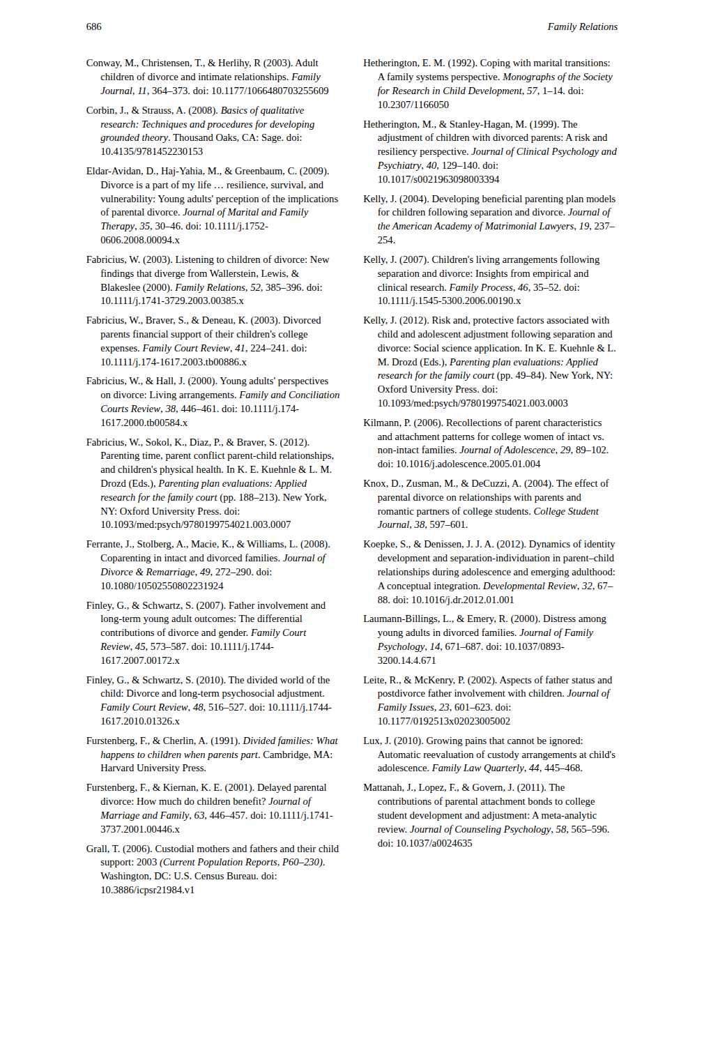686 Family Relations
Conway, M., Christensen, T., & Herlihy, R (2003). Adult children of divorce and intimate relationships. Family Journal, 11, 364–373. doi: 10.1177/1066480703255609
Corbin, J., & Strauss, A. (2008). Basics of qualitative research: Techniques and procedures for developing grounded theory. Thousand Oaks, CA: Sage. doi: 10.4135/9781452230153
Eldar-Avidan, D., Haj-Yahia, M., & Greenbaum, C. (2009). Divorce is a part of my life … resilience, survival, and vulnerability: Young adults' perception of the implications of parental divorce. Journal of Marital and Family Therapy, 35, 30–46. doi: 10.1111/j.1752-0606.2008.00094.x
Fabricius, W. (2003). Listening to children of divorce: New findings that diverge from Wallerstein, Lewis, & Blakeslee (2000). Family Relations, 52, 385–396. doi: 10.1111/j.1741-3729.2003.00385.x
Fabricius, W., Braver, S., & Deneau, K. (2003). Divorced parents financial support of their children's college expenses. Family Court Review, 41, 224–241. doi: 10.1111/j.174-1617.2003.tb00886.x
Fabricius, W., & Hall, J. (2000). Young adults' perspectives on divorce: Living arrangements. Family and Conciliation Courts Review, 38, 446–461. doi: 10.1111/j.174-1617.2000.tb00584.x
Fabricius, W., Sokol, K., Diaz, P., & Braver, S. (2012). Parenting time, parent conflict parent-child relationships, and children's physical health. In K. E. Kuehnle & L. M. Drozd (Eds.), Parenting plan evaluations: Applied research for the family court (pp. 188–213). New York, NY: Oxford University Press. doi: 10.1093/med:psych/9780199754021.003.0007
Ferrante, J., Stolberg, A., Macie, K., & Williams, L. (2008). Coparenting in intact and divorced families. Journal of Divorce & Remarriage, 49, 272–290. doi: 10.1080/10502550802231924
Finley, G., & Schwartz, S. (2007). Father involvement and long-term young adult outcomes: The differential contributions of divorce and gender. Family Court Review, 45, 573–587. doi: 10.1111/j.1744-1617.2007.00172.x
Finley, G., & Schwartz, S. (2010). The divided world of the child: Divorce and long-term psychosocial adjustment. Family Court Review, 48, 516–527. doi: 10.1111/j.1744-1617.2010.01326.x
Furstenberg, F., & Cherlin, A. (1991). Divided families: What happens to children when parents part. Cambridge, MA: Harvard University Press.
Furstenberg, F., & Kiernan, K. E. (2001). Delayed parental divorce: How much do children benefit? Journal of Marriage and Family, 63, 446–457. doi: 10.1111/j.1741-3737.2001.00446.x
Grall, T. (2006). Custodial mothers and fathers and their child support: 2003 (Current Population Reports, P60–230). Washington, DC: U.S. Census Bureau. doi: 10.3886/icpsr21984.v1
Hetherington, E. M. (1992). Coping with marital transitions: A family systems perspective. Monographs of the Society for Research in Child Development, 57, 1–14. doi: 10.2307/1166050
Hetherington, M., & Stanley-Hagan, M. (1999). The adjustment of children with divorced parents: A risk and resiliency perspective. Journal of Clinical Psychology and Psychiatry, 40, 129–140. doi: 10.1017/s0021963098003394
Kelly, J. (2004). Developing beneficial parenting plan models for children following separation and divorce. Journal of the American Academy of Matrimonial Lawyers, 19, 237–254.
Kelly, J. (2007). Children's living arrangements following separation and divorce: Insights from empirical and clinical research. Family Process, 46, 35–52. doi: 10.1111/j.1545-5300.2006.00190.x
Kelly, J. (2012). Risk and, protective factors associated with child and adolescent adjustment following separation and divorce: Social science application. In K. E. Kuehnle & L. M. Drozd (Eds.), Parenting plan evaluations: Applied research for the family court (pp. 49–84). New York, NY: Oxford University Press. doi: 10.1093/med:psych/9780199754021.003.0003
Kilmann, P. (2006). Recollections of parent characteristics and attachment patterns for college women of intact vs. non-intact families. Journal of Adolescence, 29, 89–102. doi: 10.1016/j.adolescence.2005.01.004
Knox, D., Zusman, M., & DeCuzzi, A. (2004). The effect of parental divorce on relationships with parents and romantic partners of college students. College Student Journal, 38, 597–601.
Koepke, S., & Denissen, J. J. A. (2012). Dynamics of identity development and separation-individuation in parent–child relationships during adolescence and emerging adulthood: A conceptual integration. Developmental Review, 32, 67–88. doi: 10.1016/j.dr.2012.01.001
Laumann-Billings, L., & Emery, R. (2000). Distress among young adults in divorced families. Journal of Family Psychology, 14, 671–687. doi: 10.1037/0893-3200.14.4.671
Leite, R., & McKenry, P. (2002). Aspects of father status and postdivorce father involvement with children. Journal of Family Issues, 23, 601–623. doi: 10.1177/0192513x02023005002
Lux, J. (2010). Growing pains that cannot be ignored: Automatic reevaluation of custody arrangements at child's adolescence. Family Law Quarterly, 44, 445–468.
Mattanah, J., Lopez, F., & Govern, J. (2011). The contributions of parental attachment bonds to college student development and adjustment: A meta-analytic review. Journal of Counseling Psychology, 58, 565–596. doi: 10.1037/a0024635